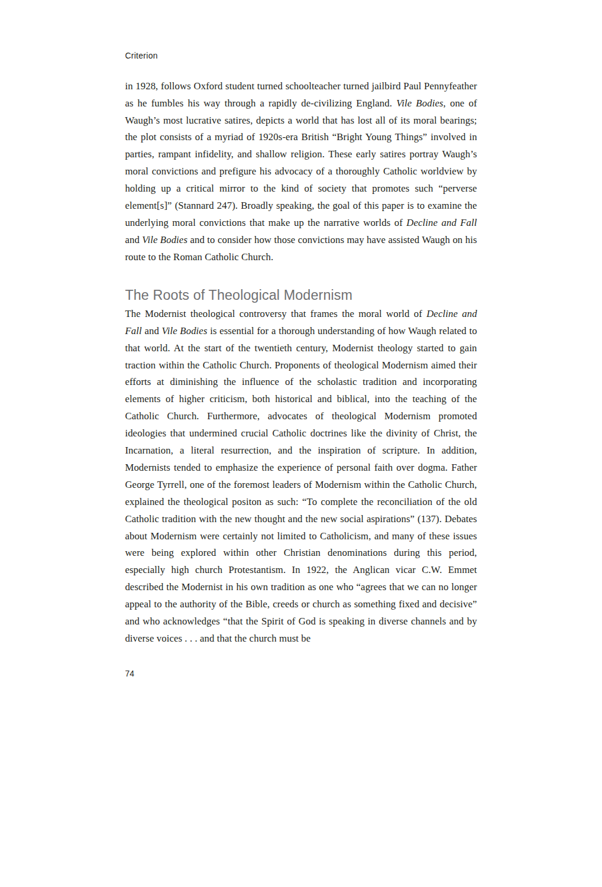Criterion
in 1928, follows Oxford student turned schoolteacher turned jailbird Paul Pennyfeather as he fumbles his way through a rapidly de-civilizing England. Vile Bodies, one of Waugh’s most lucrative satires, depicts a world that has lost all of its moral bearings; the plot consists of a myriad of 1920s-era British “Bright Young Things” involved in parties, rampant infidelity, and shallow religion. These early satires portray Waugh’s moral convictions and prefigure his advocacy of a thoroughly Catholic worldview by holding up a critical mirror to the kind of society that promotes such “perverse element[s]” (Stannard 247). Broadly speaking, the goal of this paper is to examine the underlying moral convictions that make up the narrative worlds of Decline and Fall and Vile Bodies and to consider how those convictions may have assisted Waugh on his route to the Roman Catholic Church.
The Roots of Theological Modernism
The Modernist theological controversy that frames the moral world of Decline and Fall and Vile Bodies is essential for a thorough understanding of how Waugh related to that world. At the start of the twentieth century, Modernist theology started to gain traction within the Catholic Church. Proponents of theological Modernism aimed their efforts at diminishing the influence of the scholastic tradition and incorporating elements of higher criticism, both historical and biblical, into the teaching of the Catholic Church. Furthermore, advocates of theological Modernism promoted ideologies that undermined crucial Catholic doctrines like the divinity of Christ, the Incarnation, a literal resurrection, and the inspiration of scripture. In addition, Modernists tended to emphasize the experience of personal faith over dogma. Father George Tyrrell, one of the foremost leaders of Modernism within the Catholic Church, explained the theological positon as such: “To complete the reconciliation of the old Catholic tradition with the new thought and the new social aspirations” (137). Debates about Modernism were certainly not limited to Catholicism, and many of these issues were being explored within other Christian denominations during this period, especially high church Protestantism. In 1922, the Anglican vicar C.W. Emmet described the Modernist in his own tradition as one who “agrees that we can no longer appeal to the authority of the Bible, creeds or church as something fixed and decisive” and who acknowledges “that the Spirit of God is speaking in diverse channels and by diverse voices . . . and that the church must be
74